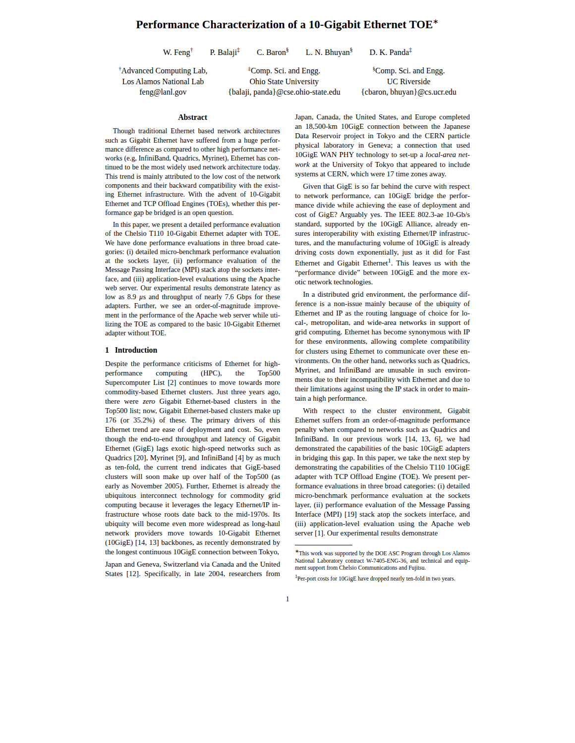Performance Characterization of a 10-Gigabit Ethernet TOE∗
W. Feng† P. Balaji‡ C. Baron§ L. N. Bhuyan§ D. K. Panda‡
†Advanced Computing Lab,
Los Alamos National Lab
feng@lanl.gov
‡Comp. Sci. and Engg.
Ohio State University
{balaji, panda}@cse.ohio-state.edu
§Comp. Sci. and Engg.
UC Riverside
{cbaron, bhuyan}@cs.ucr.edu
Abstract
Though traditional Ethernet based network architectures such as Gigabit Ethernet have suffered from a huge performance difference as compared to other high performance networks (e.g, InfiniBand, Quadrics, Myrinet), Ethernet has continued to be the most widely used network architecture today. This trend is mainly attributed to the low cost of the network components and their backward compatibility with the existing Ethernet infrastructure. With the advent of 10-Gigabit Ethernet and TCP Offload Engines (TOEs), whether this performance gap be bridged is an open question.
In this paper, we present a detailed performance evaluation of the Chelsio T110 10-Gigabit Ethernet adapter with TOE. We have done performance evaluations in three broad categories: (i) detailed micro-benchmark performance evaluation at the sockets layer, (ii) performance evaluation of the Message Passing Interface (MPI) stack atop the sockets interface, and (iii) application-level evaluations using the Apache web server. Our experimental results demonstrate latency as low as 8.9 µs and throughput of nearly 7.6 Gbps for these adapters. Further, we see an order-of-magnitude improvement in the performance of the Apache web server while utilizing the TOE as compared to the basic 10-Gigabit Ethernet adapter without TOE.
1 Introduction
Despite the performance criticisms of Ethernet for high-performance computing (HPC), the Top500 Supercomputer List [2] continues to move towards more commodity-based Ethernet clusters. Just three years ago, there were zero Gigabit Ethernet-based clusters in the Top500 list; now, Gigabit Ethernet-based clusters make up 176 (or 35.2%) of these. The primary drivers of this Ethernet trend are ease of deployment and cost. So, even though the end-to-end throughput and latency of Gigabit Ethernet (GigE) lags exotic high-speed networks such as Quadrics [20], Myrinet [9], and InfiniBand [4] by as much as ten-fold, the current trend indicates that GigE-based clusters will soon make up over half of the Top500 (as early as November 2005). Further, Ethernet is already the ubiquitous interconnect technology for commodity grid computing because it leverages the legacy Ethernet/IP infrastructure whose roots date back to the mid-1970s. Its ubiquity will become even more widespread as long-haul network providers move towards 10-Gigabit Ethernet (10GigE) [14, 13] backbones, as recently demonstrated by the longest continuous 10GigE connection between Tokyo,
Japan and Geneva, Switzerland via Canada and the United States [12]. Specifically, in late 2004, researchers from Japan, Canada, the United States, and Europe completed an 18,500-km 10GigE connection between the Japanese Data Reservoir project in Tokyo and the CERN particle physical laboratory in Geneva; a connection that used 10GigE WAN PHY technology to set-up a local-area network at the University of Tokyo that appeared to include systems at CERN, which were 17 time zones away.
Given that GigE is so far behind the curve with respect to network performance, can 10GigE bridge the performance divide while achieving the ease of deployment and cost of GigE? Arguably yes. The IEEE 802.3-ae 10-Gb/s standard, supported by the 10GigE Alliance, already ensures interoperability with existing Ethernet/IP infrastructures, and the manufacturing volume of 10GigE is already driving costs down exponentially, just as it did for Fast Ethernet and Gigabit Ethernet1. This leaves us with the “performance divide” between 10GigE and the more exotic network technologies.
In a distributed grid environment, the performance difference is a non-issue mainly because of the ubiquity of Ethernet and IP as the routing language of choice for local-, metropolitan, and wide-area networks in support of grid computing. Ethernet has become synonymous with IP for these environments, allowing complete compatibility for clusters using Ethernet to communicate over these environments. On the other hand, networks such as Quadrics, Myrinet, and InfiniBand are unusable in such environments due to their incompatibility with Ethernet and due to their limitations against using the IP stack in order to maintain a high performance.
With respect to the cluster environment, Gigabit Ethernet suffers from an order-of-magnitude performance penalty when compared to networks such as Quadrics and InfiniBand. In our previous work [14, 13, 6], we had demonstrated the capabilities of the basic 10GigE adapters in bridging this gap. In this paper, we take the next step by demonstrating the capabilities of the Chelsio T110 10GigE adapter with TCP Offload Engine (TOE). We present performance evaluations in three broad categories: (i) detailed micro-benchmark performance evaluation at the sockets layer, (ii) performance evaluation of the Message Passing Interface (MPI) [19] stack atop the sockets interface, and (iii) application-level evaluation using the Apache web server [1]. Our experimental results demonstrate
∗This work was supported by the DOE ASC Program through Los Alamos National Laboratory contract W-7405-ENG-36, and technical and equipment support from Chelsio Communications and Fujitsu.
1Per-port costs for 10GigE have dropped nearly ten-fold in two years.
1